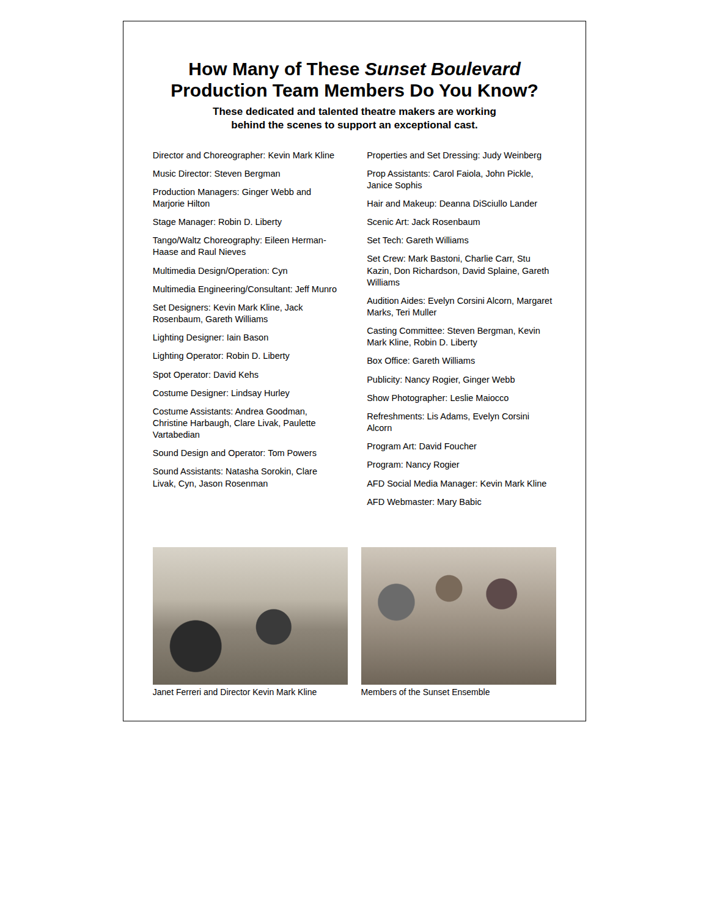How Many of These Sunset Boulevard
Production Team Members Do You Know?
These dedicated and talented theatre makers are working
behind the scenes to support an exceptional cast.
Director and Choreographer: Kevin Mark Kline
Music Director: Steven Bergman
Production Managers: Ginger Webb and Marjorie Hilton
Stage Manager: Robin D. Liberty
Tango/Waltz Choreography: Eileen Herman-Haase and Raul Nieves
Multimedia Design/Operation: Cyn
Multimedia Engineering/Consultant: Jeff Munro
Set Designers: Kevin Mark Kline, Jack Rosenbaum, Gareth Williams
Lighting Designer: Iain Bason
Lighting Operator: Robin D. Liberty
Spot Operator: David Kehs
Costume Designer: Lindsay Hurley
Costume Assistants: Andrea Goodman, Christine Harbaugh, Clare Livak, Paulette Vartabedian
Sound Design and Operator: Tom Powers
Sound Assistants: Natasha Sorokin, Clare Livak, Cyn, Jason Rosenman
Properties and Set Dressing: Judy Weinberg
Prop Assistants: Carol Faiola, John Pickle, Janice Sophis
Hair and Makeup: Deanna DiSciullo Lander
Scenic Art: Jack Rosenbaum
Set Tech: Gareth Williams
Set Crew: Mark Bastoni, Charlie Carr, Stu Kazin, Don Richardson, David Splaine, Gareth Williams
Audition Aides: Evelyn Corsini Alcorn, Margaret Marks, Teri Muller
Casting Committee: Steven Bergman, Kevin Mark Kline, Robin D. Liberty
Box Office: Gareth Williams
Publicity: Nancy Rogier, Ginger Webb
Show Photographer: Leslie Maiocco
Refreshments: Lis Adams, Evelyn Corsini Alcorn
Program Art: David Foucher
Program: Nancy Rogier
AFD Social Media Manager: Kevin Mark Kline
AFD Webmaster: Mary Babic
Janet Ferreri and Director Kevin Mark Kline
Members of the Sunset Ensemble